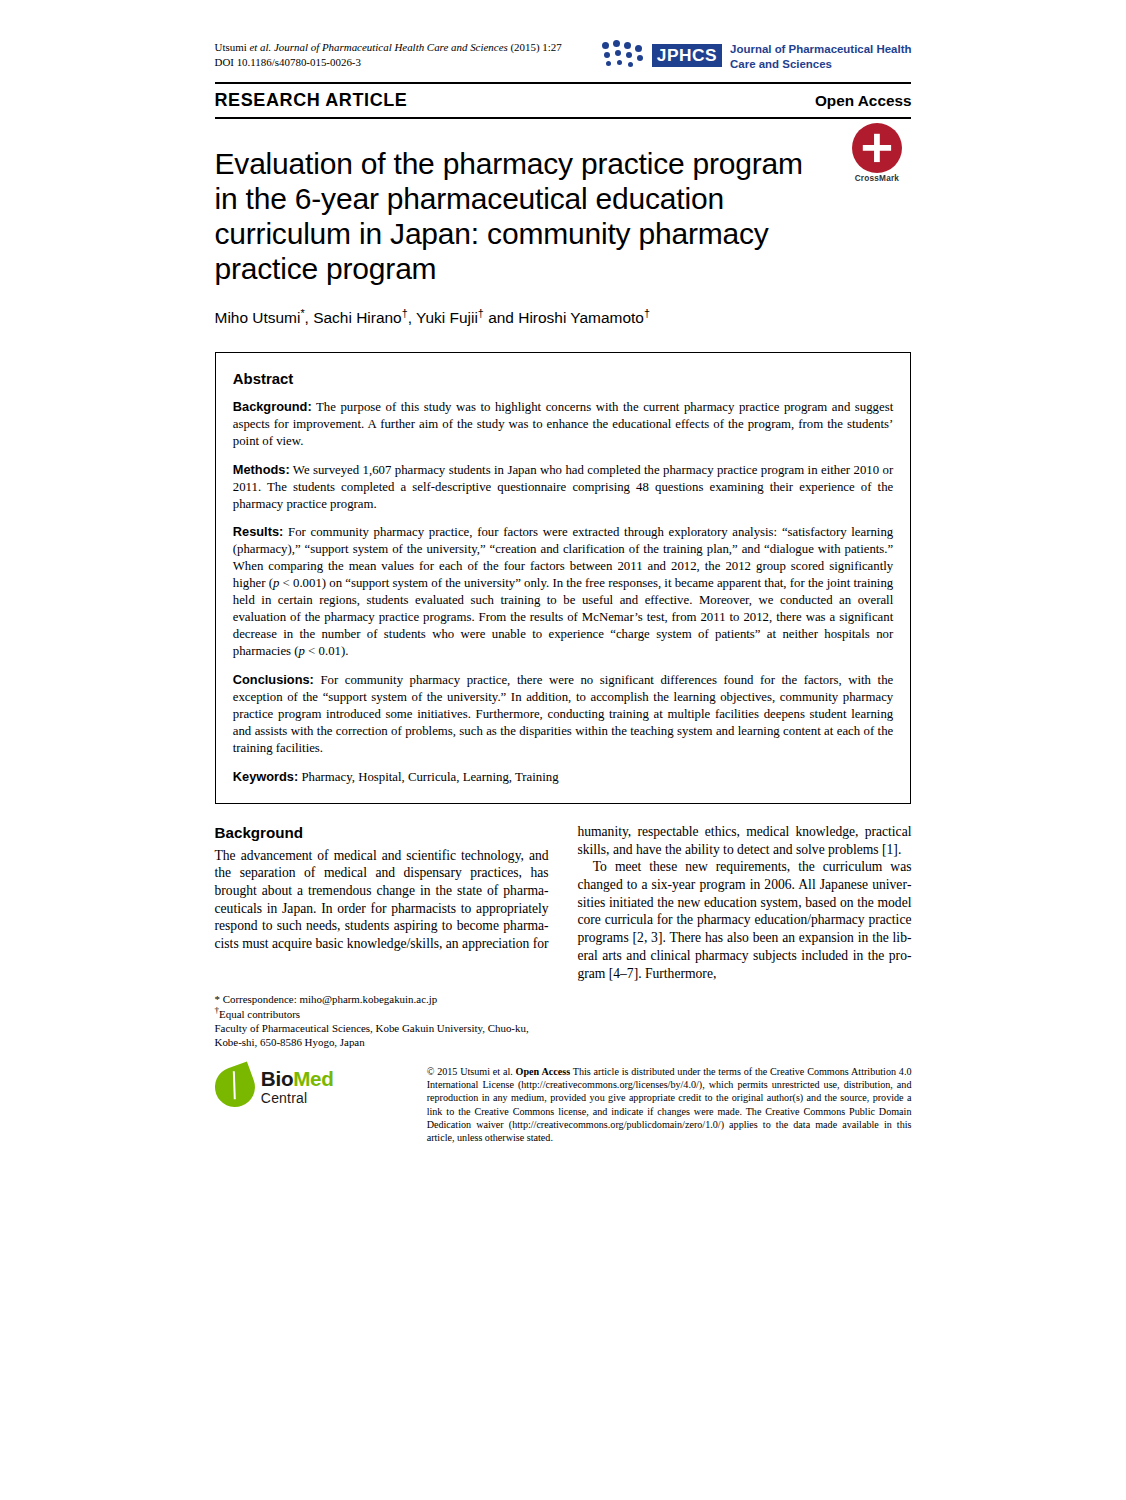Utsumi et al. Journal of Pharmaceutical Health Care and Sciences (2015) 1:27
DOI 10.1186/s40780-015-0026-3
JPHCS
Journal of Pharmaceutical Health
Care and Sciences
RESEARCH ARTICLE
Open Access
CrossMark
Evaluation of the pharmacy practice program in the 6-year pharmaceutical education curriculum in Japan: community pharmacy practice program
Miho Utsumi*, Sachi Hirano†, Yuki Fujii† and Hiroshi Yamamoto†
Abstract
Background: The purpose of this study was to highlight concerns with the current pharmacy practice program and suggest aspects for improvement. A further aim of the study was to enhance the educational effects of the program, from the students’ point of view.
Methods: We surveyed 1,607 pharmacy students in Japan who had completed the pharmacy practice program in either 2010 or 2011. The students completed a self-descriptive questionnaire comprising 48 questions examining their experience of the pharmacy practice program.
Results: For community pharmacy practice, four factors were extracted through exploratory analysis: “satisfactory learning (pharmacy),” “support system of the university,” “creation and clarification of the training plan,” and “dialogue with patients.” When comparing the mean values for each of the four factors between 2011 and 2012, the 2012 group scored significantly higher (p < 0.001) on “support system of the university” only. In the free responses, it became apparent that, for the joint training held in certain regions, students evaluated such training to be useful and effective. Moreover, we conducted an overall evaluation of the pharmacy practice programs. From the results of McNemar’s test, from 2011 to 2012, there was a significant decrease in the number of students who were unable to experience “charge system of patients” at neither hospitals nor pharmacies (p < 0.01).
Conclusions: For community pharmacy practice, there were no significant differences found for the factors, with the exception of the “support system of the university.” In addition, to accomplish the learning objectives, community pharmacy practice program introduced some initiatives. Furthermore, conducting training at multiple facilities deepens student learning and assists with the correction of problems, such as the disparities within the teaching system and learning content at each of the training facilities.
Keywords: Pharmacy, Hospital, Curricula, Learning, Training
Background
The advancement of medical and scientific technology, and the separation of medical and dispensary practices, has brought about a tremendous change in the state of pharmaceuticals in Japan. In order for pharmacists to appropriately respond to such needs, students aspiring to become pharmacists must acquire basic knowledge/skills, an appreciation for humanity, respectable ethics, medical knowledge, practical skills, and have the ability to detect and solve problems [1].
To meet these new requirements, the curriculum was changed to a six-year program in 2006. All Japanese universities initiated the new education system, based on the model core curricula for the pharmacy education/pharmacy practice programs [2, 3]. There has also been an expansion in the liberal arts and clinical pharmacy subjects included in the program [4–7]. Furthermore,
* Correspondence: miho@pharm.kobegakuin.ac.jp
†Equal contributors
Faculty of Pharmaceutical Sciences, Kobe Gakuin University, Chuo-ku,
Kobe-shi, 650-8586 Hyogo, Japan
BioMed
Central
© 2015 Utsumi et al. Open Access This article is distributed under the terms of the Creative Commons Attribution 4.0 International License (http://creativecommons.org/licenses/by/4.0/), which permits unrestricted use, distribution, and reproduction in any medium, provided you give appropriate credit to the original author(s) and the source, provide a link to the Creative Commons license, and indicate if changes were made. The Creative Commons Public Domain Dedication waiver (http://creativecommons.org/publicdomain/zero/1.0/) applies to the data made available in this article, unless otherwise stated.